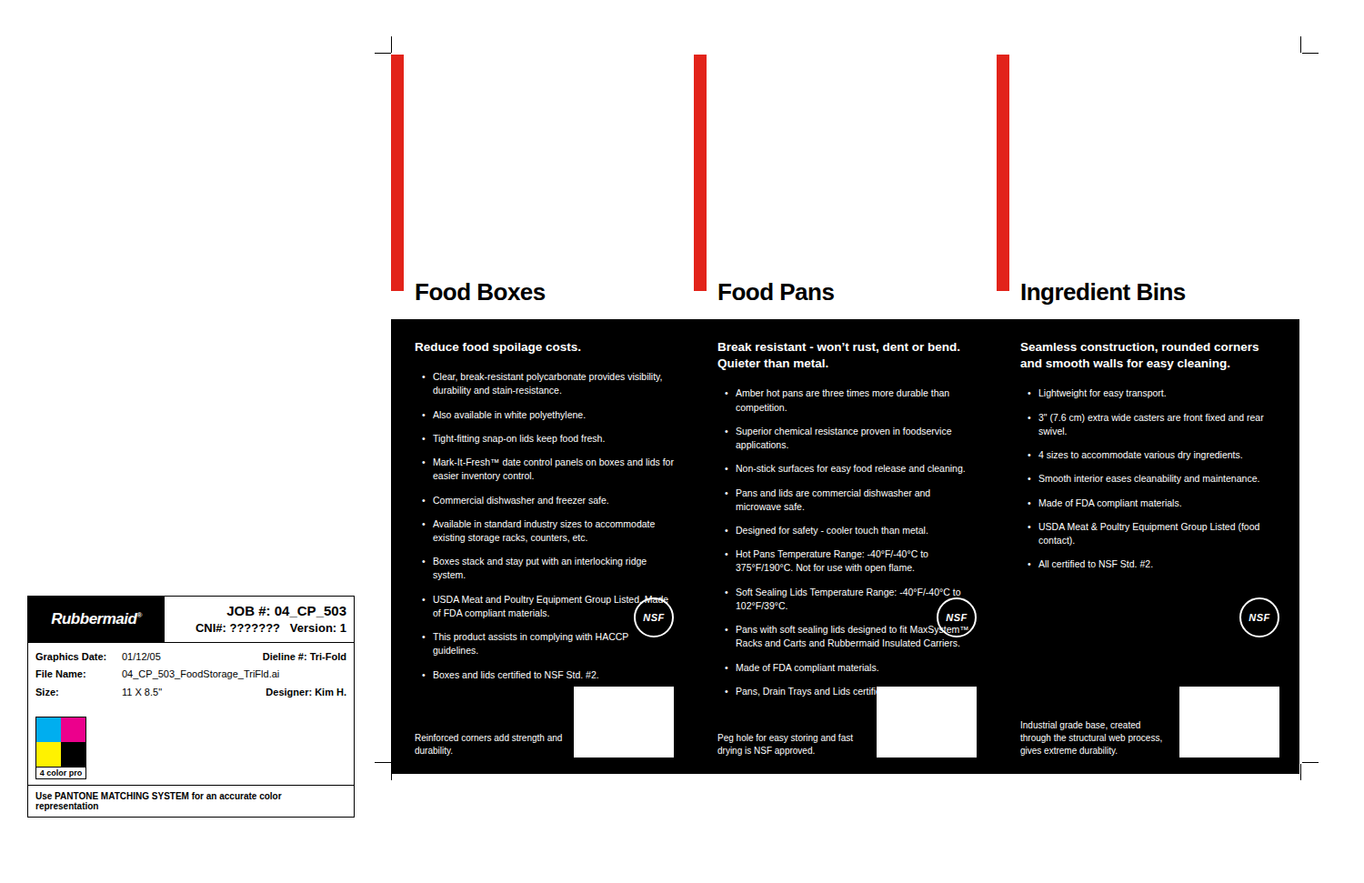Rubbermaid®
JOB #: 04_CP_503
CNI#: ??????? Version: 1
| Graphics Date: | 01/12/05 | Dieline #: Tri-Fold |
| File Name: | 04_CP_503_FoodStorage_TriFld.ai |
| Size: | 11 X 8.5" | Designer: Kim H. |
4 color pro
Use PANTONE MATCHING SYSTEM for an accurate color representation
Food Boxes
Reduce food spoilage costs.
Clear, break-resistant polycarbonate provides visibility, durability and stain-resistance.
Also available in white polyethylene.
Tight-fitting snap-on lids keep food fresh.
Mark-It-Fresh™ date control panels on boxes and lids for easier inventory control.
Commercial dishwasher and freezer safe.
Available in standard industry sizes to accommodate existing storage racks, counters, etc.
Boxes stack and stay put with an interlocking ridge system.
USDA Meat and Poultry Equipment Group Listed. Made of FDA compliant materials.
This product assists in complying with HACCP guidelines.
Boxes and lids certified to NSF Std. #2.
NSF
Reinforced corners add strength and durability.
Food Pans
Break resistant - won’t rust, dent or bend.
Quieter than metal.
Amber hot pans are three times more durable than competition.
Superior chemical resistance proven in foodservice applications.
Non-stick surfaces for easy food release and cleaning.
Pans and lids are commercial dishwasher and microwave safe.
Designed for safety - cooler touch than metal.
Hot Pans Temperature Range: -40°F/-40°C to 375°F/190°C. Not for use with open flame.
Soft Sealing Lids Temperature Range: -40°F/-40°C to 102°F/39°C.
Pans with soft sealing lids designed to fit MaxSystem™ Racks and Carts and Rubbermaid Insulated Carriers.
Made of FDA compliant materials.
Pans, Drain Trays and Lids certified to NSF Std. #2.
NSF
Peg hole for easy storing and fast drying is NSF approved.
Ingredient Bins
Seamless construction, rounded corners and smooth walls for easy cleaning.
Lightweight for easy transport.
3" (7.6 cm) extra wide casters are front fixed and rear swivel.
4 sizes to accommodate various dry ingredients.
Smooth interior eases cleanability and maintenance.
Made of FDA compliant materials.
USDA Meat & Poultry Equipment Group Listed (food contact).
All certified to NSF Std. #2.
NSF
Industrial grade base, created through the structural web process, gives extreme durability.